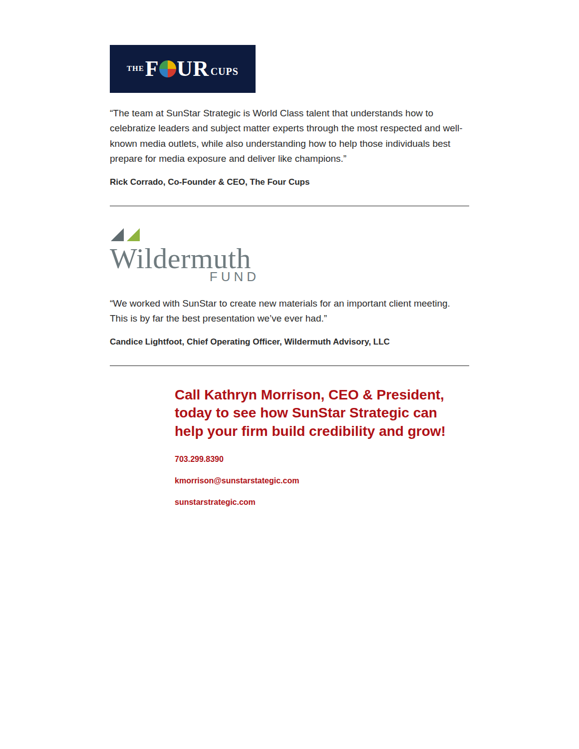THE F UR CUPS
“The team at SunStar Strategic is World Class talent that understands how to celebratize leaders and subject matter experts through the most respected and well-known media outlets, while also understanding how to help those individuals best prepare for media exposure and deliver like champions.”
Rick Corrado, Co-Founder & CEO, The Four Cups
Wildermuth
FUND
“We worked with SunStar to create new materials for an important client meeting. This is by far the best presentation we’ve ever had.”
Candice Lightfoot, Chief Operating Officer, Wildermuth Advisory, LLC
Call Kathryn Morrison, CEO & President, today to see how SunStar Strategic can help your firm build credibility and grow!
703.299.8390
kmorrison@sunstarstategic.com
sunstarstrategic.com